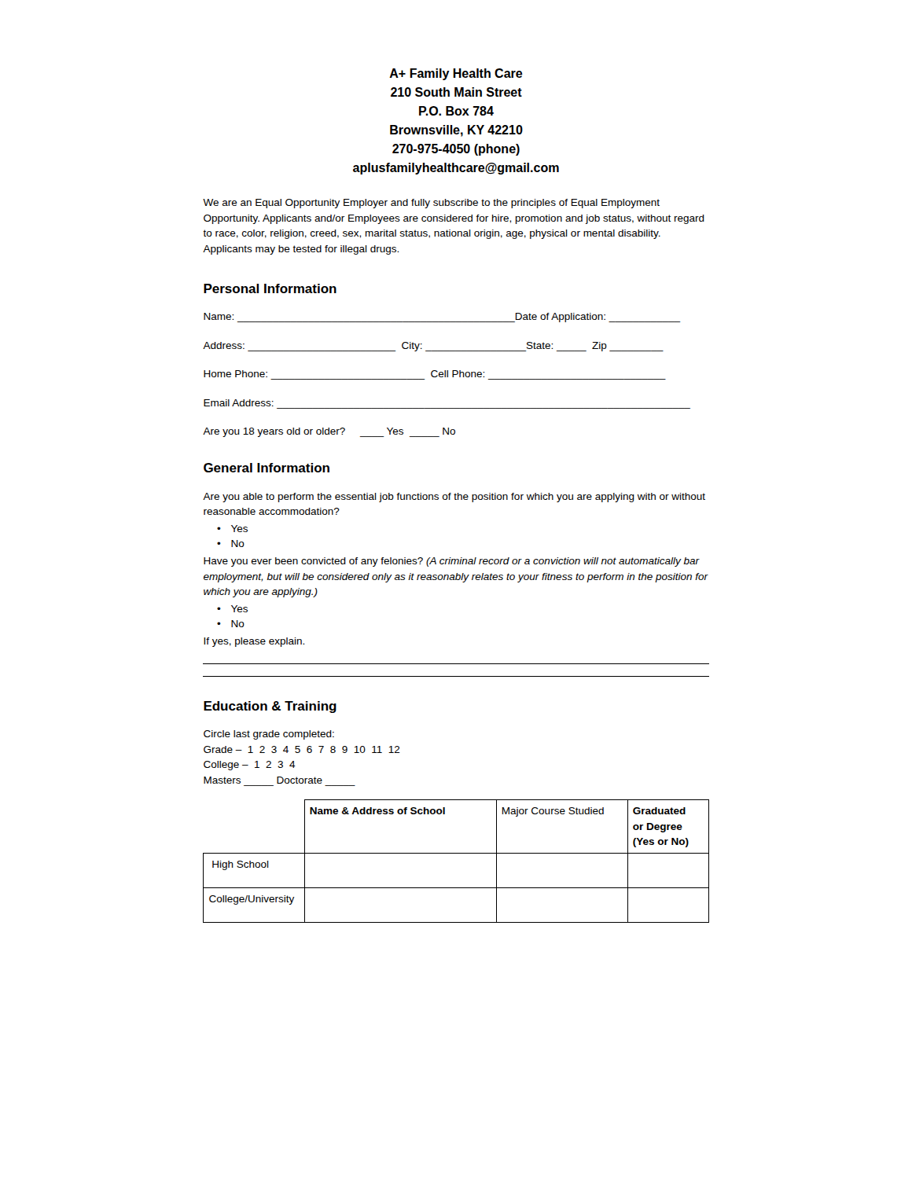A+ Family Health Care
210 South Main Street
P.O. Box 784
Brownsville, KY 42210
270-975-4050 (phone)
aplusfamilyhealthcare@gmail.com
We are an Equal Opportunity Employer and fully subscribe to the principles of Equal Employment Opportunity. Applicants and/or Employees are considered for hire, promotion and job status, without regard to race, color, religion, creed, sex, marital status, national origin, age, physical or mental disability. Applicants may be tested for illegal drugs.
Personal Information
Name: _______________________________________________Date of Application: ____________
Address: _________________________ City: _________________State: _____ Zip _________
Home Phone: __________________________ Cell Phone: ______________________________
Email Address: ______________________________________________________________________
Are you 18 years old or older? ____ Yes _____ No
General Information
Are you able to perform the essential job functions of the position for which you are applying with or without reasonable accommodation?
Yes
No
Have you ever been convicted of any felonies? (A criminal record or a conviction will not automatically bar employment, but will be considered only as it reasonably relates to your fitness to perform in the position for which you are applying.)
Yes
No
If yes, please explain.
Education & Training
Circle last grade completed:
Grade – 1 2 3 4 5 6 7 8 9 10 11 12
College – 1 2 3 4
Masters _____ Doctorate _____
| | Name & Address of School | Major Course Studied | Graduated or Degree (Yes or No) |
| --- | --- | --- | --- |
| High School | | | |
| College/University | | | |